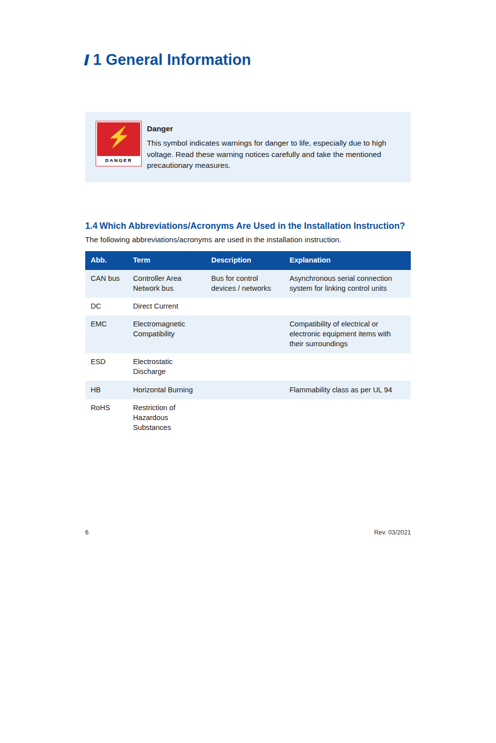1 General Information
⚡
DANGER
Danger
This symbol indicates warnings for danger to life, especially due to high voltage. Read these warning notices carefully and take the mentioned precautionary measures.
1.4 Which Abbreviations/Acronyms Are Used in the Installation Instruction?
The following abbreviations/acronyms are used in the installation instruction.
| Abb. | Term | Description | Explanation |
| --- | --- | --- | --- |
| CAN bus | Controller Area Network bus | Bus for control devices / networks | Asynchronous serial connection system for linking control units |
| DC | Direct Current | | |
| EMC | Electromagnetic Compatibility | | Compatibility of electrical or electronic equipment items with their surroundings |
| ESD | Electrostatic Discharge | | |
| HB | Horizontal Burning | | Flammability class as per UL 94 |
| RoHS | Restriction of Hazardous Substances | | |
6 Rev. 03/2021